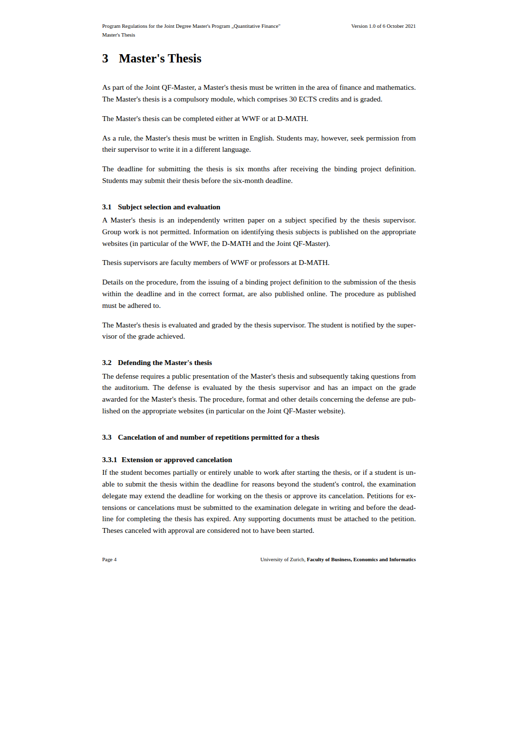Program Regulations for the Joint Degree Master's Program „Quantitative Finance"
Version 1.0 of 6 October 2021
Master's Thesis
3 Master's Thesis
As part of the Joint QF-Master, a Master's thesis must be written in the area of finance and mathematics. The Master's thesis is a compulsory module, which comprises 30 ECTS credits and is graded.
The Master's thesis can be completed either at WWF or at D-MATH.
As a rule, the Master's thesis must be written in English. Students may, however, seek permission from their supervisor to write it in a different language.
The deadline for submitting the thesis is six months after receiving the binding project definition. Students may submit their thesis before the six-month deadline.
3.1 Subject selection and evaluation
A Master's thesis is an independently written paper on a subject specified by the thesis supervisor. Group work is not permitted. Information on identifying thesis subjects is published on the appropriate websites (in particular of the WWF, the D-MATH and the Joint QF-Master).
Thesis supervisors are faculty members of WWF or professors at D-MATH.
Details on the procedure, from the issuing of a binding project definition to the submission of the thesis within the deadline and in the correct format, are also published online. The procedure as published must be adhered to.
The Master's thesis is evaluated and graded by the thesis supervisor. The student is notified by the supervisor of the grade achieved.
3.2 Defending the Master's thesis
The defense requires a public presentation of the Master's thesis and subsequently taking questions from the auditorium. The defense is evaluated by the thesis supervisor and has an impact on the grade awarded for the Master's thesis. The procedure, format and other details concerning the defense are published on the appropriate websites (in particular on the Joint QF-Master website).
3.3 Cancelation of and number of repetitions permitted for a thesis
3.3.1 Extension or approved cancelation
If the student becomes partially or entirely unable to work after starting the thesis, or if a student is unable to submit the thesis within the deadline for reasons beyond the student's control, the examination delegate may extend the deadline for working on the thesis or approve its cancelation. Petitions for extensions or cancelations must be submitted to the examination delegate in writing and before the deadline for completing the thesis has expired. Any supporting documents must be attached to the petition. Theses canceled with approval are considered not to have been started.
Page 4
University of Zurich, Faculty of Business, Economics and Informatics